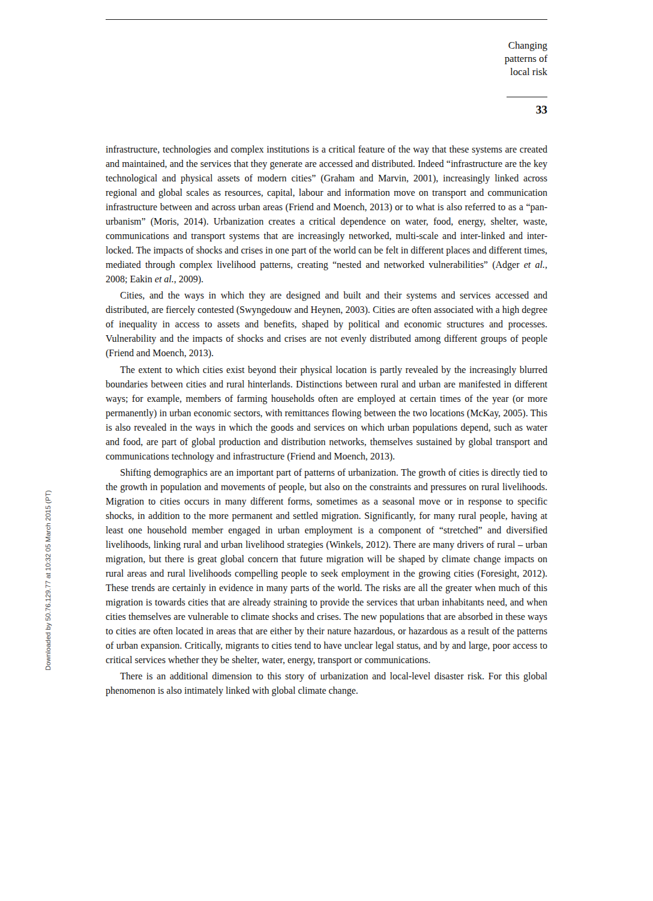Downloaded by 50.76.129.77 at 10:32 05 March 2015 (PT)
Changing
patterns of
local risk 33
infrastructure, technologies and complex institutions is a critical feature of the way that these systems are created and maintained, and the services that they generate are accessed and distributed. Indeed “infrastructure are the key technological and physical assets of modern cities” (Graham and Marvin, 2001), increasingly linked across regional and global scales as resources, capital, labour and information move on transport and communication infrastructure between and across urban areas (Friend and Moench, 2013) or to what is also referred to as a “pan-urbanism” (Moris, 2014). Urbanization creates a critical dependence on water, food, energy, shelter, waste, communications and transport systems that are increasingly networked, multi-scale and inter-linked and inter-locked. The impacts of shocks and crises in one part of the world can be felt in different places and different times, mediated through complex livelihood patterns, creating “nested and networked vulnerabilities” (Adger et al., 2008; Eakin et al., 2009).
Cities, and the ways in which they are designed and built and their systems and services accessed and distributed, are fiercely contested (Swyngedouw and Heynen, 2003). Cities are often associated with a high degree of inequality in access to assets and benefits, shaped by political and economic structures and processes. Vulnerability and the impacts of shocks and crises are not evenly distributed among different groups of people (Friend and Moench, 2013).
The extent to which cities exist beyond their physical location is partly revealed by the increasingly blurred boundaries between cities and rural hinterlands. Distinctions between rural and urban are manifested in different ways; for example, members of farming households often are employed at certain times of the year (or more permanently) in urban economic sectors, with remittances flowing between the two locations (McKay, 2005). This is also revealed in the ways in which the goods and services on which urban populations depend, such as water and food, are part of global production and distribution networks, themselves sustained by global transport and communications technology and infrastructure (Friend and Moench, 2013).
Shifting demographics are an important part of patterns of urbanization. The growth of cities is directly tied to the growth in population and movements of people, but also on the constraints and pressures on rural livelihoods. Migration to cities occurs in many different forms, sometimes as a seasonal move or in response to specific shocks, in addition to the more permanent and settled migration. Significantly, for many rural people, having at least one household member engaged in urban employment is a component of “stretched” and diversified livelihoods, linking rural and urban livelihood strategies (Winkels, 2012). There are many drivers of rural – urban migration, but there is great global concern that future migration will be shaped by climate change impacts on rural areas and rural livelihoods compelling people to seek employment in the growing cities (Foresight, 2012). These trends are certainly in evidence in many parts of the world. The risks are all the greater when much of this migration is towards cities that are already straining to provide the services that urban inhabitants need, and when cities themselves are vulnerable to climate shocks and crises. The new populations that are absorbed in these ways to cities are often located in areas that are either by their nature hazardous, or hazardous as a result of the patterns of urban expansion. Critically, migrants to cities tend to have unclear legal status, and by and large, poor access to critical services whether they be shelter, water, energy, transport or communications.
There is an additional dimension to this story of urbanization and local-level disaster risk. For this global phenomenon is also intimately linked with global climate change.